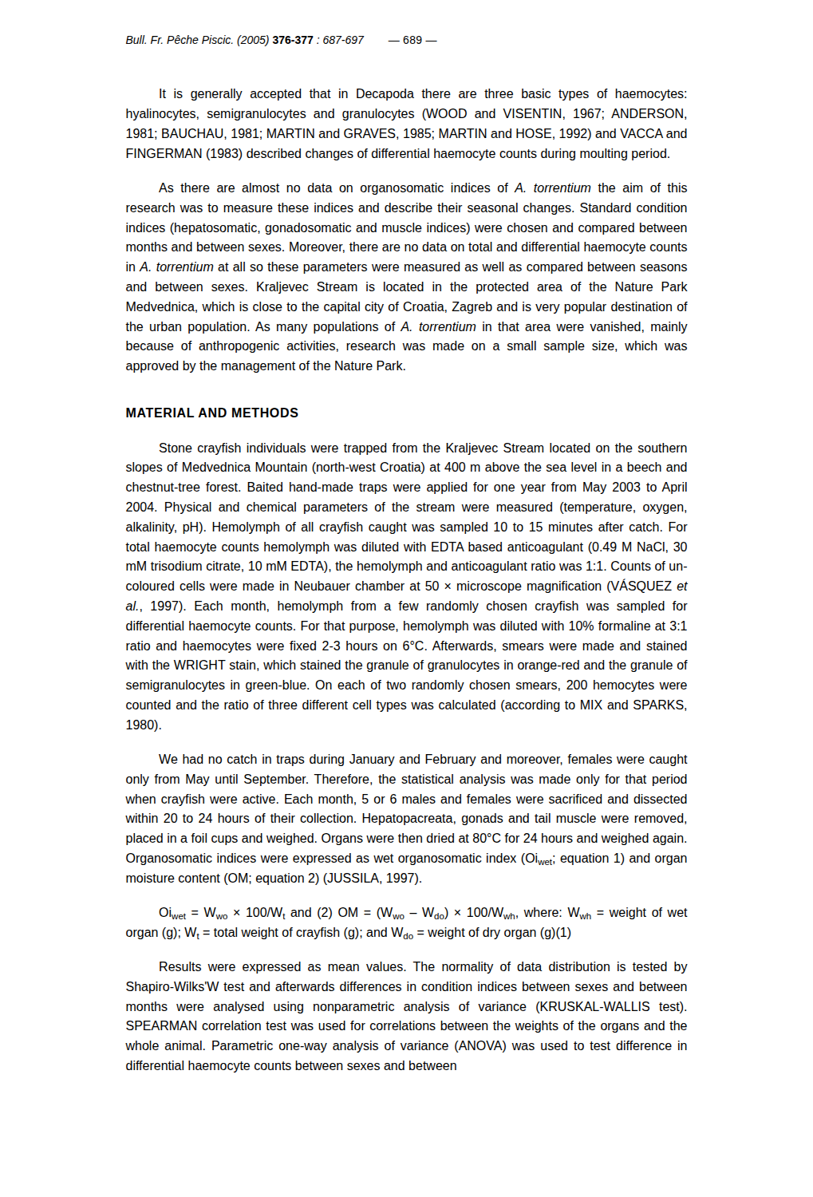Bull. Fr. Pêche Piscic. (2005) 376-377 : 687-697 — 689 —
It is generally accepted that in Decapoda there are three basic types of haemocytes: hyalinocytes, semigranulocytes and granulocytes (WOOD and VISENTIN, 1967; ANDERSON, 1981; BAUCHAU, 1981; MARTIN and GRAVES, 1985; MARTIN and HOSE, 1992) and VACCA and FINGERMAN (1983) described changes of differential haemocyte counts during moulting period.
As there are almost no data on organosomatic indices of A. torrentium the aim of this research was to measure these indices and describe their seasonal changes. Standard condition indices (hepatosomatic, gonadosomatic and muscle indices) were chosen and compared between months and between sexes. Moreover, there are no data on total and differential haemocyte counts in A. torrentium at all so these parameters were measured as well as compared between seasons and between sexes. Kraljevec Stream is located in the protected area of the Nature Park Medvednica, which is close to the capital city of Croatia, Zagreb and is very popular destination of the urban population. As many populations of A. torrentium in that area were vanished, mainly because of anthropogenic activities, research was made on a small sample size, which was approved by the management of the Nature Park.
MATERIAL AND METHODS
Stone crayfish individuals were trapped from the Kraljevec Stream located on the southern slopes of Medvednica Mountain (north-west Croatia) at 400 m above the sea level in a beech and chestnut-tree forest. Baited hand-made traps were applied for one year from May 2003 to April 2004. Physical and chemical parameters of the stream were measured (temperature, oxygen, alkalinity, pH). Hemolymph of all crayfish caught was sampled 10 to 15 minutes after catch. For total haemocyte counts hemolymph was diluted with EDTA based anticoagulant (0.49 M NaCl, 30 mM trisodium citrate, 10 mM EDTA), the hemolymph and anticoagulant ratio was 1:1. Counts of un-coloured cells were made in Neubauer chamber at 50 × microscope magnification (VÁSQUEZ et al., 1997). Each month, hemolymph from a few randomly chosen crayfish was sampled for differential haemocyte counts. For that purpose, hemolymph was diluted with 10% formaline at 3:1 ratio and haemocytes were fixed 2-3 hours on 6°C. Afterwards, smears were made and stained with the WRIGHT stain, which stained the granule of granulocytes in orange-red and the granule of semigranulocytes in green-blue. On each of two randomly chosen smears, 200 hemocytes were counted and the ratio of three different cell types was calculated (according to MIX and SPARKS, 1980).
We had no catch in traps during January and February and moreover, females were caught only from May until September. Therefore, the statistical analysis was made only for that period when crayfish were active. Each month, 5 or 6 males and females were sacrificed and dissected within 20 to 24 hours of their collection. Hepatopacreata, gonads and tail muscle were removed, placed in a foil cups and weighed. Organs were then dried at 80°C for 24 hours and weighed again. Organosomatic indices were expressed as wet organosomatic index (Oiwet; equation 1) and organ moisture content (OM; equation 2) (JUSSILA, 1997).
Oiwet = Wwo × 100/Wt and (2) OM = (Wwo – Wdo) × 100/Wwh, where: Wwh = weight of wet organ (g); Wt = total weight of crayfish (g); and Wdo = weight of dry organ (g)(1)
Results were expressed as mean values. The normality of data distribution is tested by Shapiro-Wilks'W test and afterwards differences in condition indices between sexes and between months were analysed using nonparametric analysis of variance (KRUSKAL-WALLIS test). SPEARMAN correlation test was used for correlations between the weights of the organs and the whole animal. Parametric one-way analysis of variance (ANOVA) was used to test difference in differential haemocyte counts between sexes and between